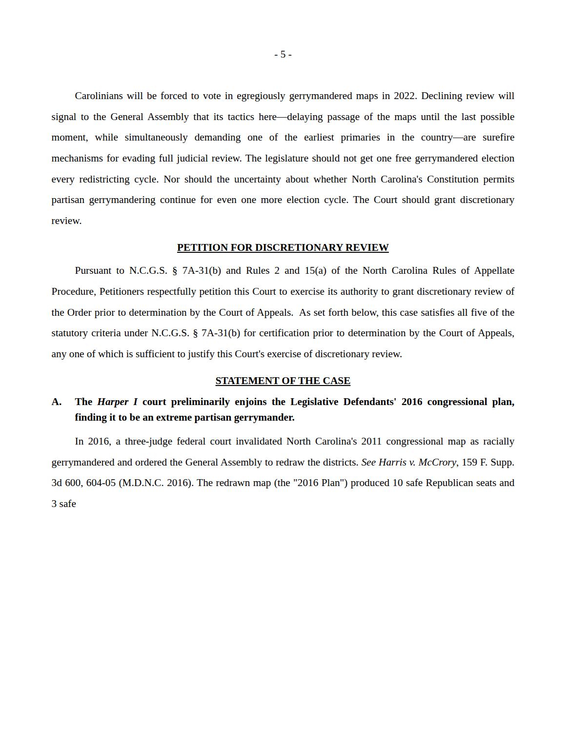- 5 -
Carolinians will be forced to vote in egregiously gerrymandered maps in 2022. Declining review will signal to the General Assembly that its tactics here—delaying passage of the maps until the last possible moment, while simultaneously demanding one of the earliest primaries in the country—are surefire mechanisms for evading full judicial review. The legislature should not get one free gerrymandered election every redistricting cycle. Nor should the uncertainty about whether North Carolina's Constitution permits partisan gerrymandering continue for even one more election cycle. The Court should grant discretionary review.
PETITION FOR DISCRETIONARY REVIEW
Pursuant to N.C.G.S. § 7A-31(b) and Rules 2 and 15(a) of the North Carolina Rules of Appellate Procedure, Petitioners respectfully petition this Court to exercise its authority to grant discretionary review of the Order prior to determination by the Court of Appeals. As set forth below, this case satisfies all five of the statutory criteria under N.C.G.S. § 7A-31(b) for certification prior to determination by the Court of Appeals, any one of which is sufficient to justify this Court's exercise of discretionary review.
STATEMENT OF THE CASE
A.
The Harper I court preliminarily enjoins the Legislative Defendants' 2016 congressional plan, finding it to be an extreme partisan gerrymander.
In 2016, a three-judge federal court invalidated North Carolina's 2011 congressional map as racially gerrymandered and ordered the General Assembly to redraw the districts. See Harris v. McCrory, 159 F. Supp. 3d 600, 604-05 (M.D.N.C. 2016). The redrawn map (the "2016 Plan") produced 10 safe Republican seats and 3 safe